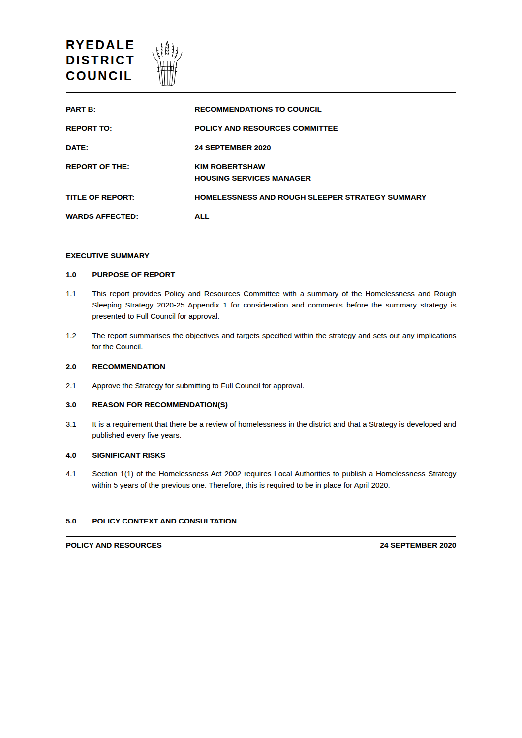Ryedale
District
Council
| PART B: | RECOMMENDATIONS TO COUNCIL |
| REPORT TO: | POLICY AND RESOURCES COMMITTEE |
| DATE: | 24 SEPTEMBER 2020 |
| REPORT OF THE: | KIM ROBERTSHAW HOUSING SERVICES MANAGER |
| TITLE OF REPORT: | HOMELESSNESS AND ROUGH SLEEPER STRATEGY SUMMARY |
| WARDS AFFECTED: | ALL |
Executive Summary
1.0
Purpose of Report
1.1
This report provides Policy and Resources Committee with a summary of the Homelessness and Rough Sleeping Strategy 2020-25 Appendix 1 for consideration and comments before the summary strategy is presented to Full Council for approval.
1.2
The report summarises the objectives and targets specified within the strategy and sets out any implications for the Council.
2.0
Recommendation
2.1
Approve the Strategy for submitting to Full Council for approval.
3.0
Reason for Recommendation(s)
3.1
It is a requirement that there be a review of homelessness in the district and that a Strategy is developed and published every five years.
4.0
Significant Risks
4.1
Section 1(1) of the Homelessness Act 2002 requires Local Authorities to publish a Homelessness Strategy within 5 years of the previous one. Therefore, this is required to be in place for April 2020.
5.0
Policy Context and Consultation
Policy and Resources 24 September 2020